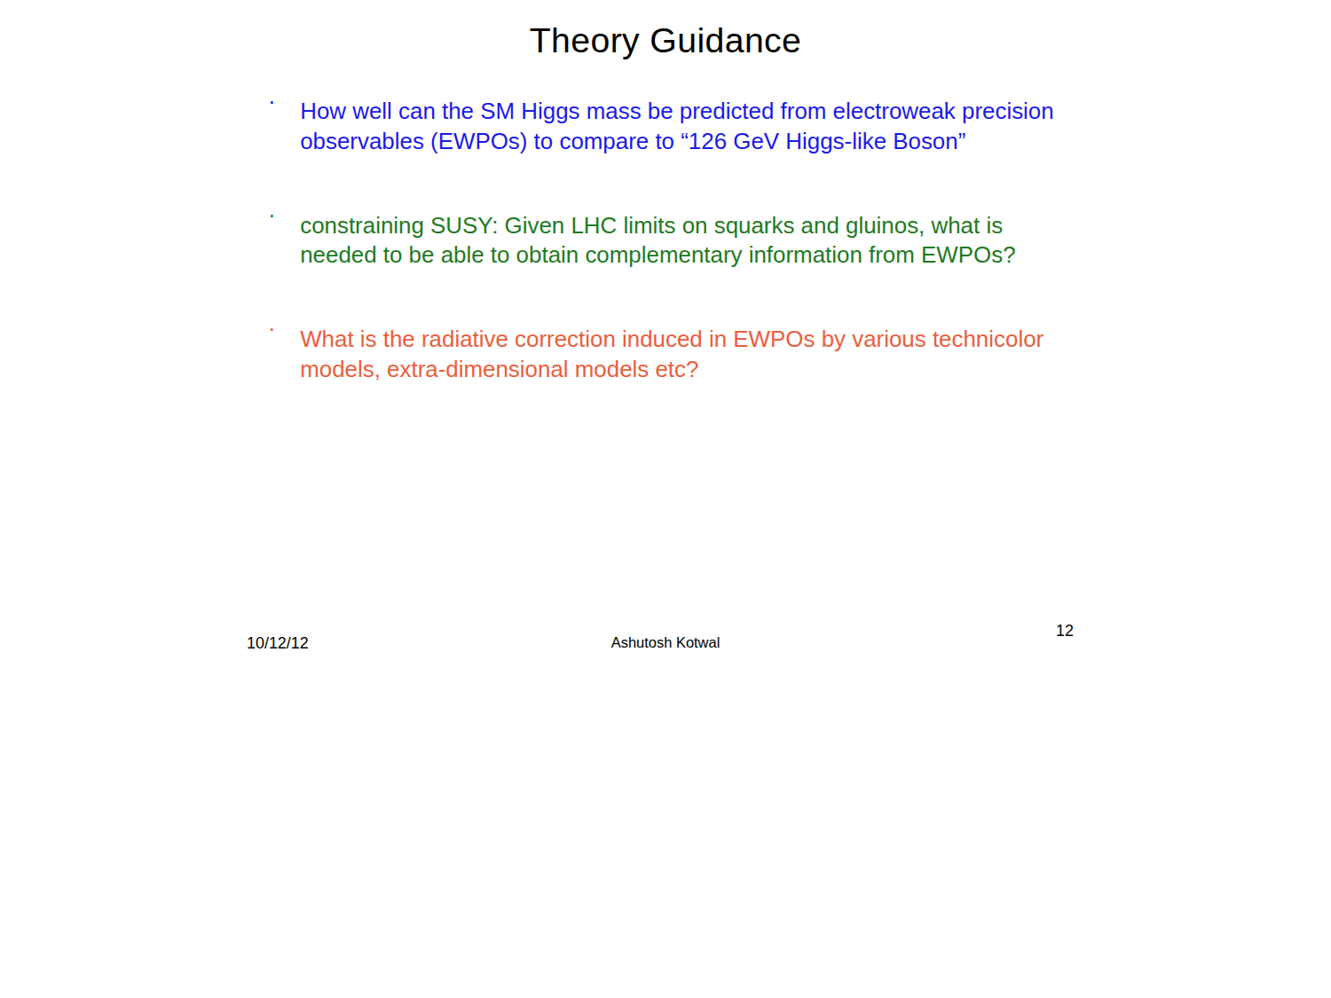Theory Guidance
How well can the SM Higgs mass be predicted from electroweak precision observables (EWPOs) to compare to “126 GeV Higgs-like Boson”
constraining SUSY: Given LHC limits on squarks and gluinos, what is needed to be able to obtain complementary information from EWPOs?
What is the radiative correction induced in EWPOs by various technicolor models, extra-dimensional models etc?
10/12/12 Ashutosh Kotwal 12